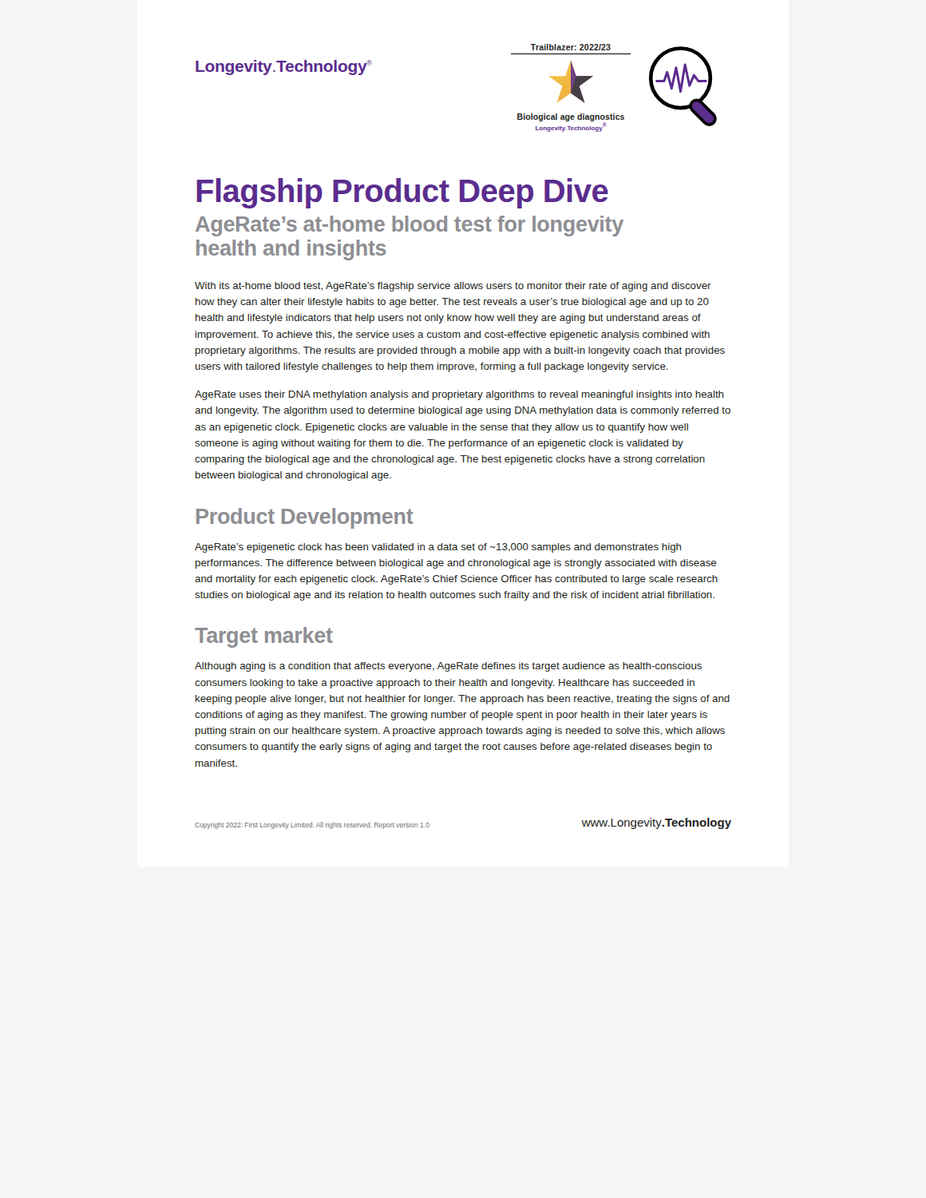Longevity. Technology®
Trailblazer: 2022/23
Biological age diagnostics
Longevity. Technology®
Flagship Product Deep Dive
AgeRate’s at-home blood test for longevity
health and insights
With its at-home blood test, AgeRate’s flagship service allows users to monitor their rate of aging and discover how they can alter their lifestyle habits to age better. The test reveals a user’s true biological age and up to 20 health and lifestyle indicators that help users not only know how well they are aging but understand areas of improvement. To achieve this, the service uses a custom and cost-effective epigenetic analysis combined with proprietary algorithms. The results are provided through a mobile app with a built-in longevity coach that provides users with tailored lifestyle challenges to help them improve, forming a full package longevity service.
AgeRate uses their DNA methylation analysis and proprietary algorithms to reveal meaningful insights into health and longevity. The algorithm used to determine biological age using DNA methylation data is commonly referred to as an epigenetic clock. Epigenetic clocks are valuable in the sense that they allow us to quantify how well someone is aging without waiting for them to die. The performance of an epigenetic clock is validated by comparing the biological age and the chronological age. The best epigenetic clocks have a strong correlation between biological and chronological age.
Product Development
AgeRate’s epigenetic clock has been validated in a data set of ~13,000 samples and demonstrates high performances. The difference between biological age and chronological age is strongly associated with disease and mortality for each epigenetic clock. AgeRate’s Chief Science Officer has contributed to large scale research studies on biological age and its relation to health outcomes such frailty and the risk of incident atrial fibrillation.
Target market
Although aging is a condition that affects everyone, AgeRate defines its target audience as health-conscious consumers looking to take a proactive approach to their health and longevity. Healthcare has succeeded in keeping people alive longer, but not healthier for longer. The approach has been reactive, treating the signs of and conditions of aging as they manifest. The growing number of people spent in poor health in their later years is putting strain on our healthcare system. A proactive approach towards aging is needed to solve this, which allows consumers to quantify the early signs of aging and target the root causes before age-related diseases begin to manifest.
Copyright 2022: First Longevity Limited. All rights reserved. Report version 1.0
www.Longevity.Technology